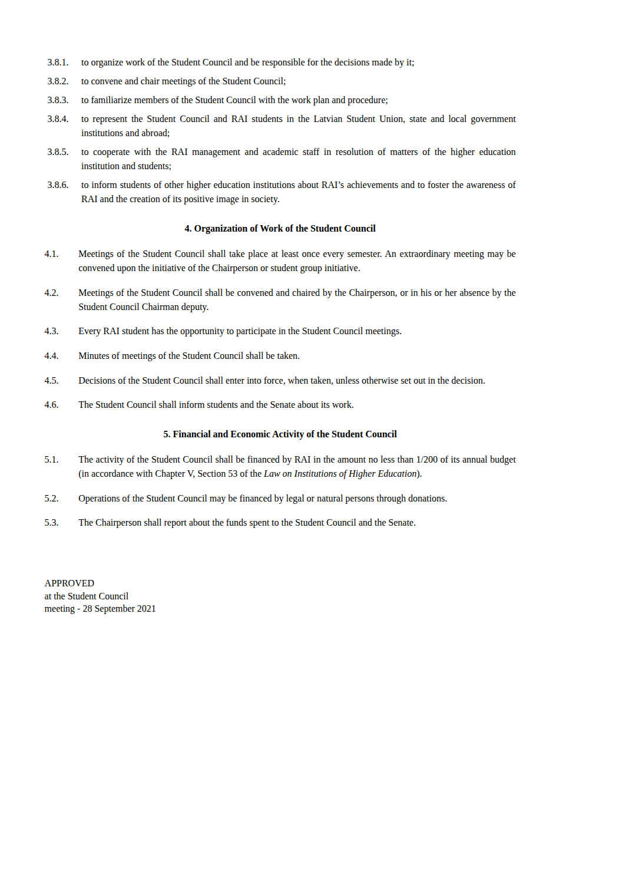3.8.1.
to organize work of the Student Council and be responsible for the decisions made by it;
3.8.2.
to convene and chair meetings of the Student Council;
3.8.3.
to familiarize members of the Student Council with the work plan and procedure;
3.8.4.
to represent the Student Council and RAI students in the Latvian Student Union, state and local government institutions and abroad;
3.8.5.
to cooperate with the RAI management and academic staff in resolution of matters of the higher education institution and students;
3.8.6.
to inform students of other higher education institutions about RAI’s achievements and to foster the awareness of RAI and the creation of its positive image in society.
4. Organization of Work of the Student Council
4.1.
Meetings of the Student Council shall take place at least once every semester. An extraordinary meeting may be convened upon the initiative of the Chairperson or student group initiative.
4.2.
Meetings of the Student Council shall be convened and chaired by the Chairperson, or in his or her absence by the Student Council Chairman deputy.
4.3.
Every RAI student has the opportunity to participate in the Student Council meetings.
4.4.
Minutes of meetings of the Student Council shall be taken.
4.5.
Decisions of the Student Council shall enter into force, when taken, unless otherwise set out in the decision.
4.6.
The Student Council shall inform students and the Senate about its work.
5. Financial and Economic Activity of the Student Council
5.1.
The activity of the Student Council shall be financed by RAI in the amount no less than 1/200 of its annual budget (in accordance with Chapter V, Section 53 of the Law on Institutions of Higher Education).
5.2.
Operations of the Student Council may be financed by legal or natural persons through donations.
5.3.
The Chairperson shall report about the funds spent to the Student Council and the Senate.
APPROVED
at the Student Council
meeting - 28 September 2021